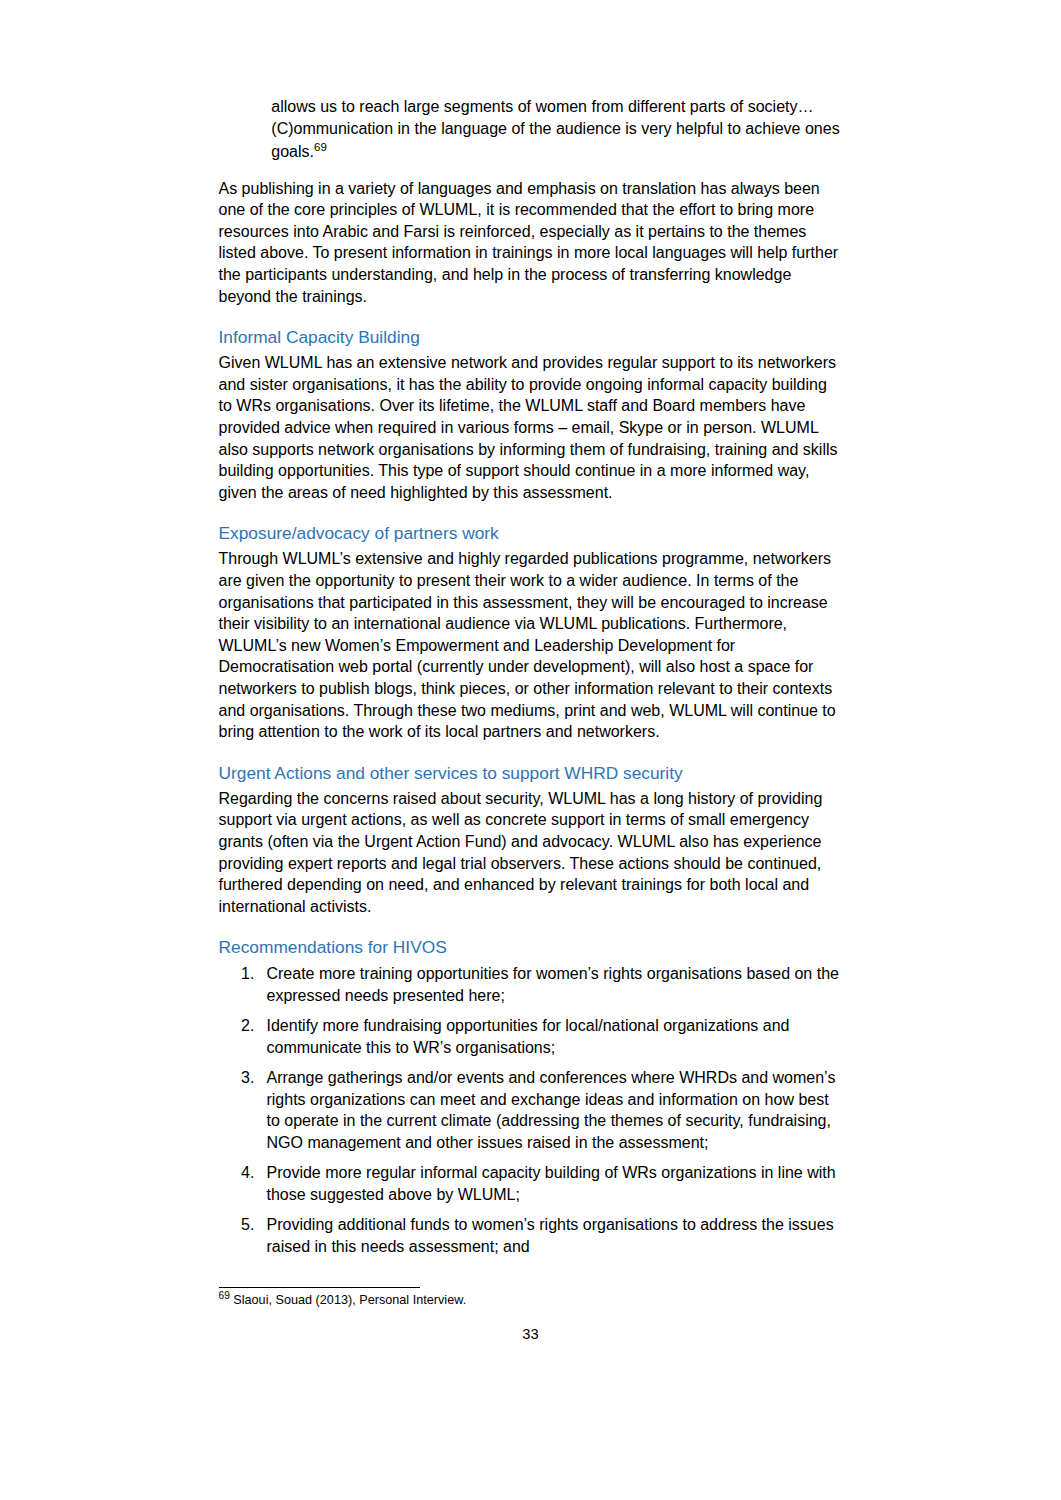allows us to reach large segments of women from different parts of society…
(C)ommunication in the language of the audience is very helpful to achieve ones goals.69
As publishing in a variety of languages and emphasis on translation has always been one of the core principles of WLUML, it is recommended that the effort to bring more resources into Arabic and Farsi is reinforced, especially as it pertains to the themes listed above. To present information in trainings in more local languages will help further the participants understanding, and help in the process of transferring knowledge beyond the trainings.
Informal Capacity Building
Given WLUML has an extensive network and provides regular support to its networkers and sister organisations, it has the ability to provide ongoing informal capacity building to WRs organisations. Over its lifetime, the WLUML staff and Board members have provided advice when required in various forms – email, Skype or in person. WLUML also supports network organisations by informing them of fundraising, training and skills building opportunities. This type of support should continue in a more informed way, given the areas of need highlighted by this assessment.
Exposure/advocacy of partners work
Through WLUML’s extensive and highly regarded publications programme, networkers are given the opportunity to present their work to a wider audience. In terms of the organisations that participated in this assessment, they will be encouraged to increase their visibility to an international audience via WLUML publications. Furthermore, WLUML’s new Women’s Empowerment and Leadership Development for Democratisation web portal (currently under development), will also host a space for networkers to publish blogs, think pieces, or other information relevant to their contexts and organisations. Through these two mediums, print and web, WLUML will continue to bring attention to the work of its local partners and networkers.
Urgent Actions and other services to support WHRD security
Regarding the concerns raised about security, WLUML has a long history of providing support via urgent actions, as well as concrete support in terms of small emergency grants (often via the Urgent Action Fund) and advocacy. WLUML also has experience providing expert reports and legal trial observers. These actions should be continued, furthered depending on need, and enhanced by relevant trainings for both local and international activists.
Recommendations for HIVOS
Create more training opportunities for women’s rights organisations based on the expressed needs presented here;
Identify more fundraising opportunities for local/national organizations and communicate this to WR’s organisations;
Arrange gatherings and/or events and conferences where WHRDs and women’s rights organizations can meet and exchange ideas and information on how best to operate in the current climate (addressing the themes of security, fundraising, NGO management and other issues raised in the assessment;
Provide more regular informal capacity building of WRs organizations in line with those suggested above by WLUML;
Providing additional funds to women’s rights organisations to address the issues raised in this needs assessment; and
69 Slaoui, Souad (2013), Personal Interview.
33